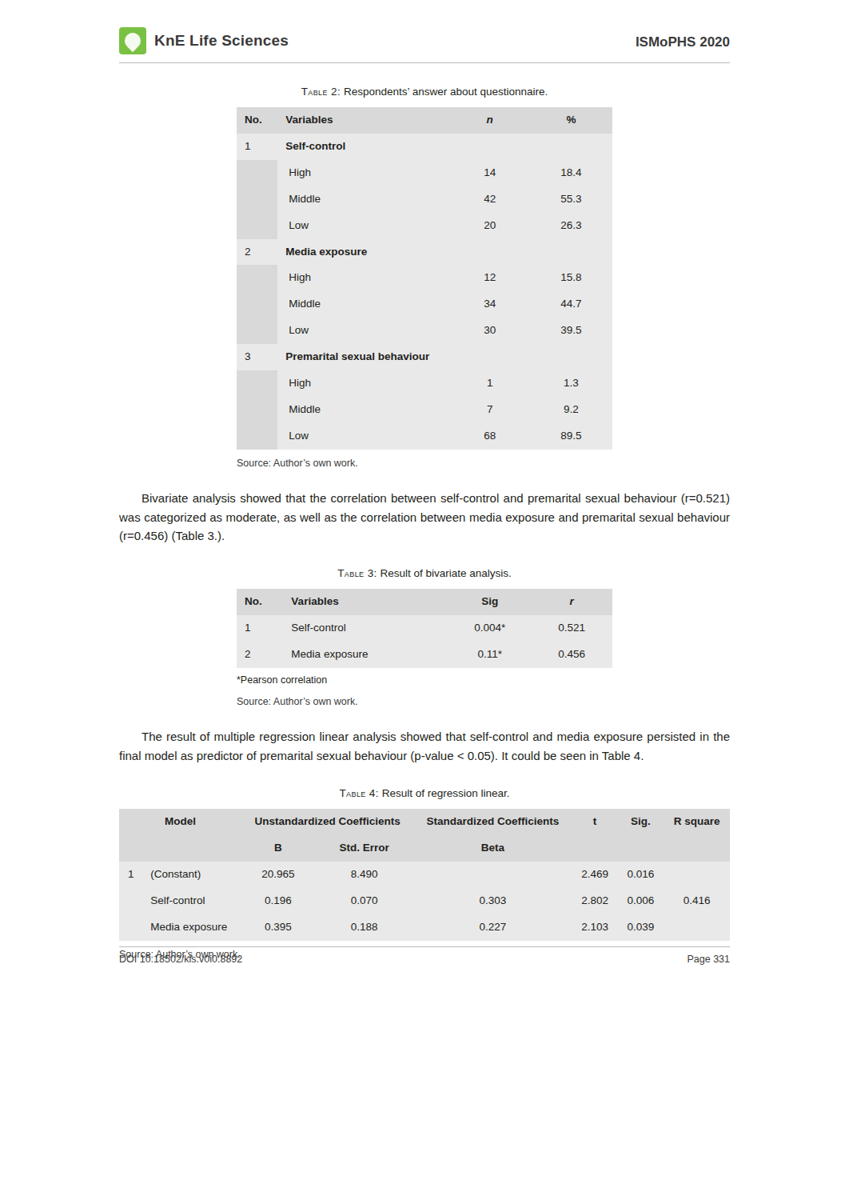KnE Life Sciences
ISMoPHS 2020
Table 2: Respondents’ answer about questionnaire.
| No. | Variables | n | % |
| --- | --- | --- | --- |
| 1 | Self-control | | |
| | High | 14 | 18.4 |
| | Middle | 42 | 55.3 |
| | Low | 20 | 26.3 |
| 2 | Media exposure | | |
| | High | 12 | 15.8 |
| | Middle | 34 | 44.7 |
| | Low | 30 | 39.5 |
| 3 | Premarital sexual behaviour | | |
| | High | 1 | 1.3 |
| | Middle | 7 | 9.2 |
| | Low | 68 | 89.5 |
Source: Author’s own work.
Bivariate analysis showed that the correlation between self-control and premarital sexual behaviour (r=0.521) was categorized as moderate, as well as the correlation between media exposure and premarital sexual behaviour (r=0.456) (Table 3.).
Table 3: Result of bivariate analysis.
| No. | Variables | Sig | r |
| --- | --- | --- | --- |
| 1 | Self-control | 0.004* | 0.521 |
| 2 | Media exposure | 0.11* | 0.456 |
*Pearson correlation
Source: Author’s own work.
The result of multiple regression linear analysis showed that self-control and media exposure persisted in the final model as predictor of premarital sexual behaviour (p-value < 0.05). It could be seen in Table 4.
Table 4: Result of regression linear.
| Model | Unstandardized Coefficients | Standardized Coefficients | t | Sig. | R square |
| --- | --- | --- | --- | --- | --- |
| | | B | Std. Error | Beta | | | |
| 1 | (Constant) | 20.965 | 8.490 | | 2.469 | 0.016 | |
| | Self-control | 0.196 | 0.070 | 0.303 | 2.802 | 0.006 | 0.416 |
| | Media exposure | 0.395 | 0.188 | 0.227 | 2.103 | 0.039 | |
Source: Author’s own work.
DOI 10.18502/kls.v0i0.8892
Page 331